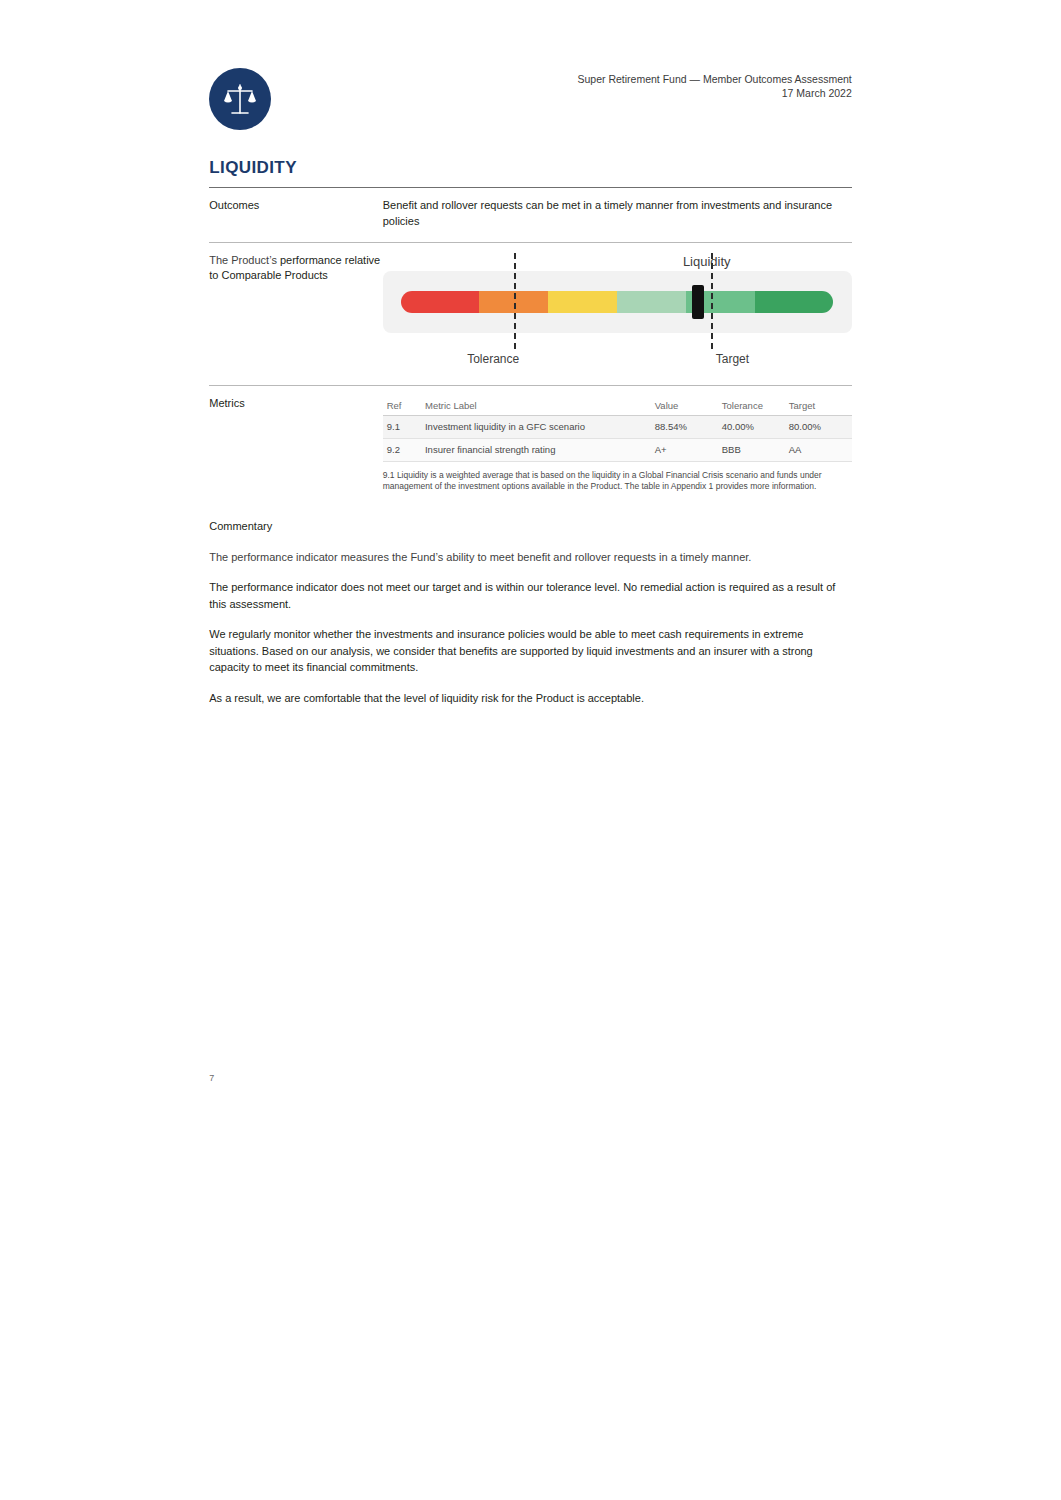Super Retirement Fund — Member Outcomes Assessment
17 March 2022
LIQUIDITY
| Outcomes | Benefit and rollover requests can be met in a timely manner from investments and insurance policies |
| The Product’s performance relative to Comparable Products | Liquidity Tolerance Target |
| Metrics | / Ref / Metric Label / Value / Tolerance / Target / / --- / --- / --- / --- / --- / / 9.1 / Investment liquidity in a GFC scenario / 88.54% / 40.00% / 80.00% / / 9.2 / Insurer financial strength rating / A+ / BBB / AA / 9.1 Liquidity is a weighted average that is based on the liquidity in a Global Financial Crisis scenario and funds under management of the investment options available in the Product. The table in Appendix 1 provides more information. |
Commentary
The performance indicator measures the Fund’s ability to meet benefit and rollover requests in a timely manner.
The performance indicator does not meet our target and is within our tolerance level. No remedial action is required as a result of this assessment.
We regularly monitor whether the investments and insurance policies would be able to meet cash requirements in extreme situations. Based on our analysis, we consider that benefits are supported by liquid investments and an insurer with a strong capacity to meet its financial commitments.
As a result, we are comfortable that the level of liquidity risk for the Product is acceptable.
7